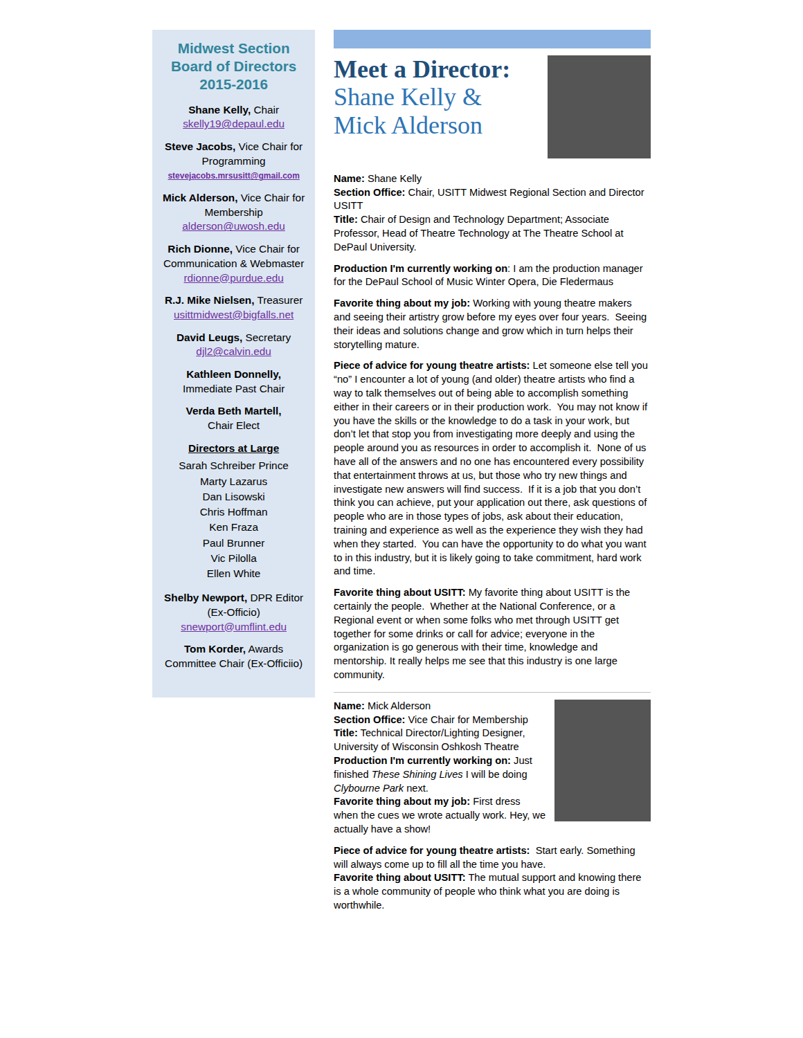Midwest Section
Board of Directors
2015-2016
Shane Kelly, Chair
skelly19@depaul.edu
Steve Jacobs, Vice Chair for Programming
stevejacobs.mrsusitt@gmail.com
Mick Alderson, Vice Chair for Membership
alderson@uwosh.edu
Rich Dionne, Vice Chair for Communication & Webmaster
rdionne@purdue.edu
R.J. Mike Nielsen, Treasurer
usittmidwest@bigfalls.net
David Leugs, Secretary
djl2@calvin.edu
Kathleen Donnelly,
Immediate Past Chair
Verda Beth Martell,
Chair Elect
Directors at Large
Sarah Schreiber Prince
Marty Lazarus
Dan Lisowski
Chris Hoffman
Ken Fraza
Paul Brunner
Vic Pilolla
Ellen White
Shelby Newport, DPR Editor (Ex-Officio)
snewport@umflint.edu
Tom Korder, Awards Committee Chair (Ex-Officiio)
Meet a Director:
Shane Kelly &
Mick Alderson
Name: Shane Kelly
Section Office: Chair, USITT Midwest Regional Section and Director USITT
Title: Chair of Design and Technology Department; Associate Professor, Head of Theatre Technology at The Theatre School at DePaul University.
Production I'm currently working on: I am the production manager for the DePaul School of Music Winter Opera, Die Fledermaus
Favorite thing about my job: Working with young theatre makers and seeing their artistry grow before my eyes over four years. Seeing their ideas and solutions change and grow which in turn helps their storytelling mature.
Piece of advice for young theatre artists: Let someone else tell you “no” I encounter a lot of young (and older) theatre artists who find a way to talk themselves out of being able to accomplish something either in their careers or in their production work. You may not know if you have the skills or the knowledge to do a task in your work, but don’t let that stop you from investigating more deeply and using the people around you as resources in order to accomplish it. None of us have all of the answers and no one has encountered every possibility that entertainment throws at us, but those who try new things and investigate new answers will find success. If it is a job that you don’t think you can achieve, put your application out there, ask questions of people who are in those types of jobs, ask about their education, training and experience as well as the experience they wish they had when they started. You can have the opportunity to do what you want to in this industry, but it is likely going to take commitment, hard work and time.
Favorite thing about USITT: My favorite thing about USITT is the certainly the people. Whether at the National Conference, or a Regional event or when some folks who met through USITT get together for some drinks or call for advice; everyone in the organization is go generous with their time, knowledge and mentorship. It really helps me see that this industry is one large community.
Name: Mick Alderson
Section Office: Vice Chair for Membership
Title: Technical Director/Lighting Designer, University of Wisconsin Oshkosh Theatre
Production I'm currently working on: Just finished These Shining Lives I will be doing Clybourne Park next.
Favorite thing about my job: First dress when the cues we wrote actually work. Hey, we actually have a show!
Piece of advice for young theatre artists: Start early. Something will always come up to fill all the time you have.
Favorite thing about USITT: The mutual support and knowing there is a whole community of people who think what you are doing is worthwhile.